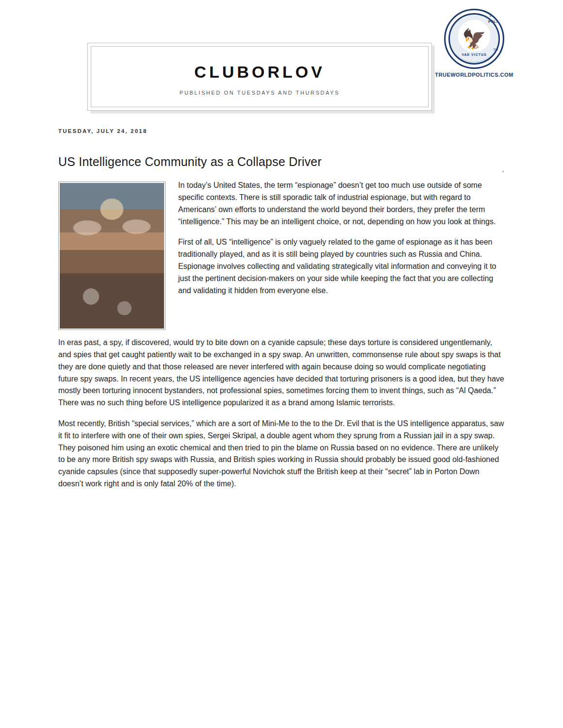TRUE WORLD POLITICS.COM
🦅
VAE VICTUS
TM
TRUEWORLDPOLITICS.COM
CLUBORLOV
PUBLISHED ON TUESDAYS AND THURSDAYS
TUESDAY, JULY 24, 2018
US Intelligence Community as a Collapse Driver
In today’s United States, the term “espionage” doesn’t get too much use outside of some specific contexts. There is still sporadic talk of industrial espionage, but with regard to Americans’ own efforts to understand the world beyond their borders, they prefer the term “intelligence.” This may be an intelligent choice, or not, depending on how you look at things.
First of all, US “intelligence” is only vaguely related to the game of espionage as it has been traditionally played, and as it is still being played by countries such as Russia and China. Espionage involves collecting and validating strategically vital information and conveying it to just the pertinent decision-makers on your side while keeping the fact that you are collecting and validating it hidden from everyone else.
In eras past, a spy, if discovered, would try to bite down on a cyanide capsule; these days torture is considered ungentlemanly, and spies that get caught patiently wait to be exchanged in a spy swap. An unwritten, commonsense rule about spy swaps is that they are done quietly and that those released are never interfered with again because doing so would complicate negotiating future spy swaps. In recent years, the US intelligence agencies have decided that torturing prisoners is a good idea, but they have mostly been torturing innocent bystanders, not professional spies, sometimes forcing them to invent things, such as “Al Qaeda.” There was no such thing before US intelligence popularized it as a brand among Islamic terrorists.
Most recently, British “special services,” which are a sort of Mini-Me to the to the Dr. Evil that is the US intelligence apparatus, saw it fit to interfere with one of their own spies, Sergei Skripal, a double agent whom they sprung from a Russian jail in a spy swap. They poisoned him using an exotic chemical and then tried to pin the blame on Russia based on no evidence. There are unlikely to be any more British spy swaps with Russia, and British spies working in Russia should probably be issued good old-fashioned cyanide capsules (since that supposedly super-powerful Novichok stuff the British keep at their “secret” lab in Porton Down doesn’t work right and is only fatal 20% of the time).